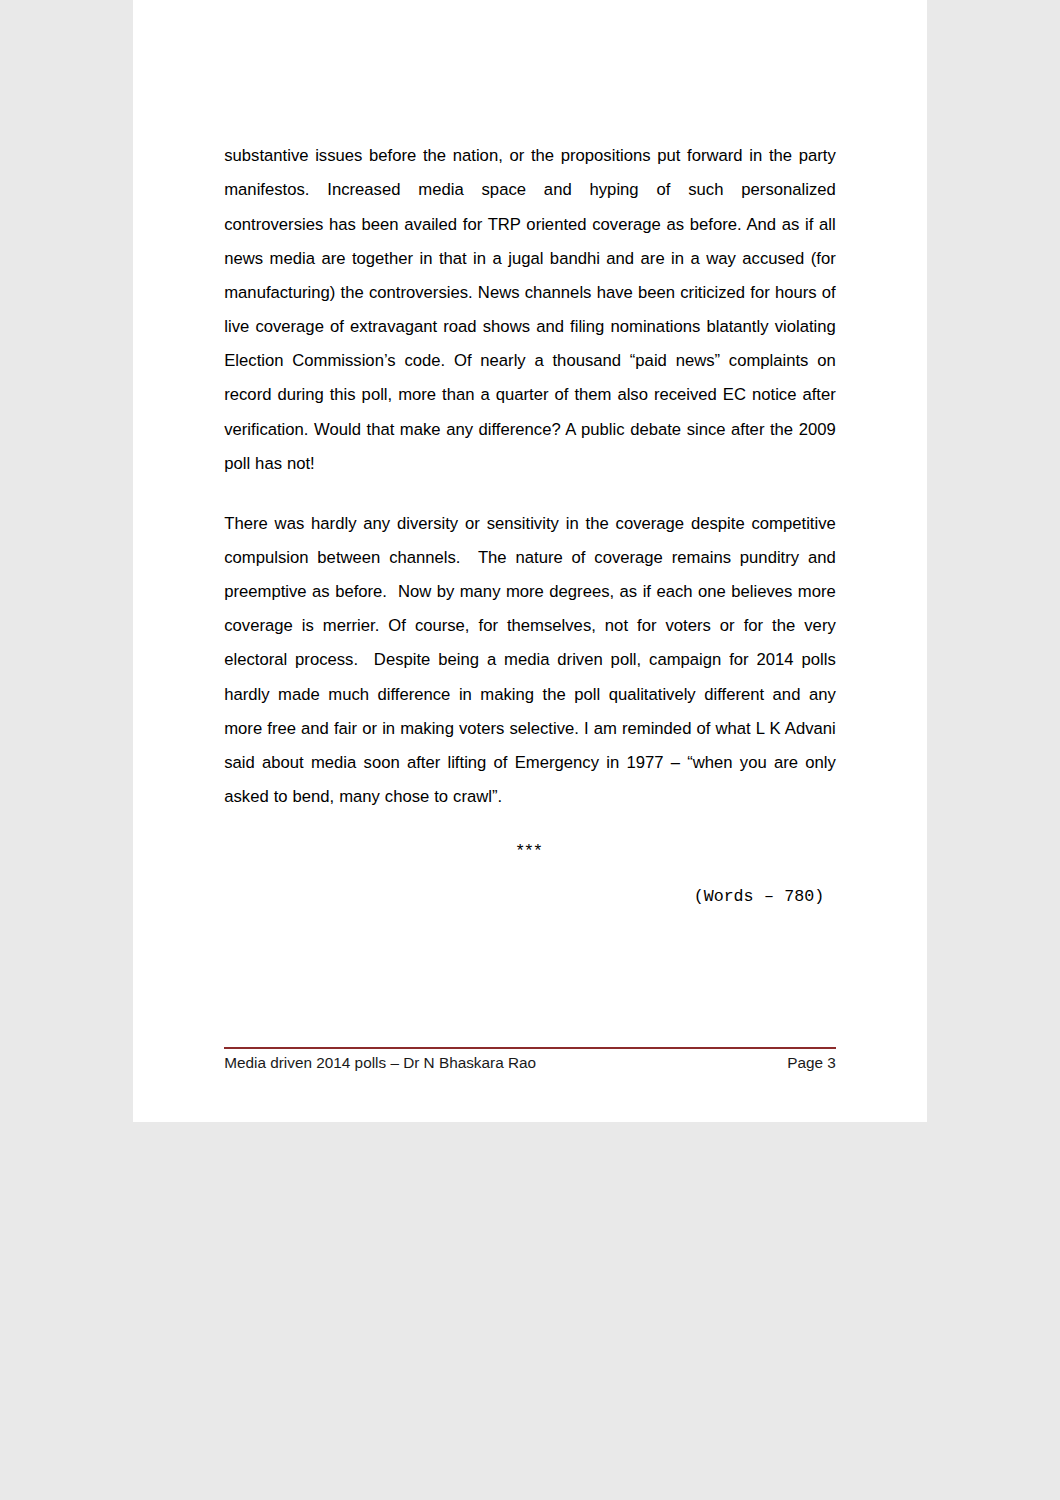substantive issues before the nation, or the propositions put forward in the party manifestos. Increased media space and hyping of such personalized controversies has been availed for TRP oriented coverage as before. And as if all news media are together in that in a jugal bandhi and are in a way accused (for manufacturing) the controversies. News channels have been criticized for hours of live coverage of extravagant road shows and filing nominations blatantly violating Election Commission’s code. Of nearly a thousand “paid news” complaints on record during this poll, more than a quarter of them also received EC notice after verification. Would that make any difference? A public debate since after the 2009 poll has not!
There was hardly any diversity or sensitivity in the coverage despite competitive compulsion between channels. The nature of coverage remains punditry and preemptive as before. Now by many more degrees, as if each one believes more coverage is merrier. Of course, for themselves, not for voters or for the very electoral process. Despite being a media driven poll, campaign for 2014 polls hardly made much difference in making the poll qualitatively different and any more free and fair or in making voters selective. I am reminded of what L K Advani said about media soon after lifting of Emergency in 1977 – “when you are only asked to bend, many chose to crawl”.
***
(Words – 780)
Media driven 2014 polls – Dr N Bhaskara Rao Page 3